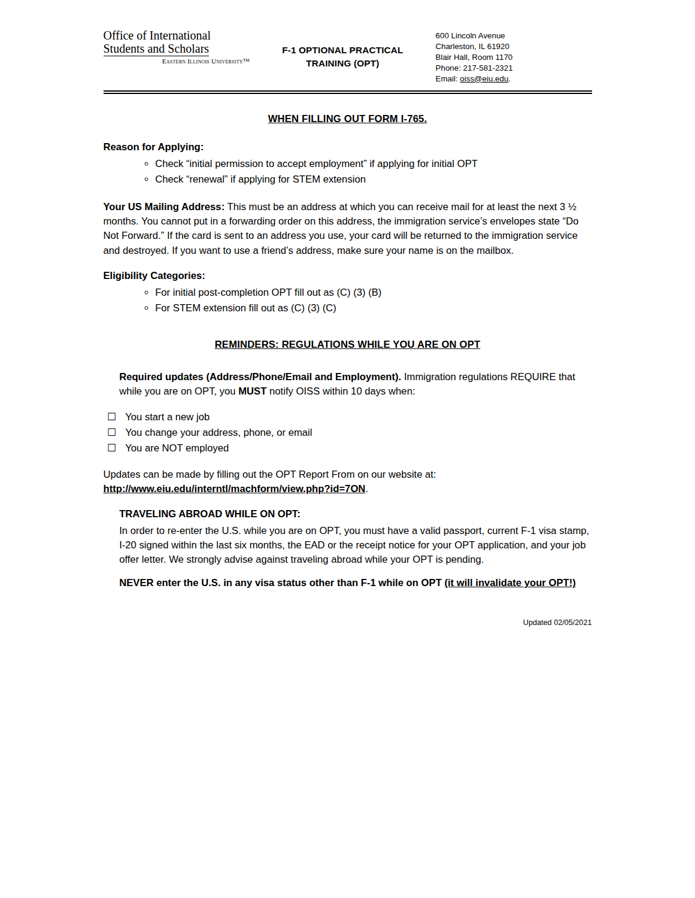Office of International
Students and Scholars
Eastern Illinois University™
F-1 OPTIONAL PRACTICAL
TRAINING (OPT)
600 Lincoln Avenue
Charleston, IL 61920
Blair Hall, Room 1170
Phone: 217-581-2321
Email: oiss@eiu.edu.
WHEN FILLING OUT FORM I-765.
Reason for Applying:
Check “initial permission to accept employment” if applying for initial OPT
Check “renewal” if applying for STEM extension
Your US Mailing Address: This must be an address at which you can receive mail for at least the next 3 ½ months. You cannot put in a forwarding order on this address, the immigration service’s envelopes state “Do Not Forward.” If the card is sent to an address you use, your card will be returned to the immigration service and destroyed. If you want to use a friend’s address, make sure your name is on the mailbox.
Eligibility Categories:
For initial post-completion OPT fill out as (C) (3) (B)
For STEM extension fill out as (C) (3) (C)
REMINDERS: REGULATIONS WHILE YOU ARE ON OPT
Required updates (Address/Phone/Email and Employment). Immigration regulations REQUIRE that while you are on OPT, you MUST notify OISS within 10 days when:
You start a new job
You change your address, phone, or email
You are NOT employed
Updates can be made by filling out the OPT Report From on our website at:
http://www.eiu.edu/interntl/machform/view.php?id=7ON.
TRAVELING ABROAD WHILE ON OPT:
In order to re-enter the U.S. while you are on OPT, you must have a valid passport, current F-1 visa stamp, I-20 signed within the last six months, the EAD or the receipt notice for your OPT application, and your job offer letter. We strongly advise against traveling abroad while your OPT is pending.
NEVER enter the U.S. in any visa status other than F-1 while on OPT (it will invalidate your OPT!)
Updated 02/05/2021